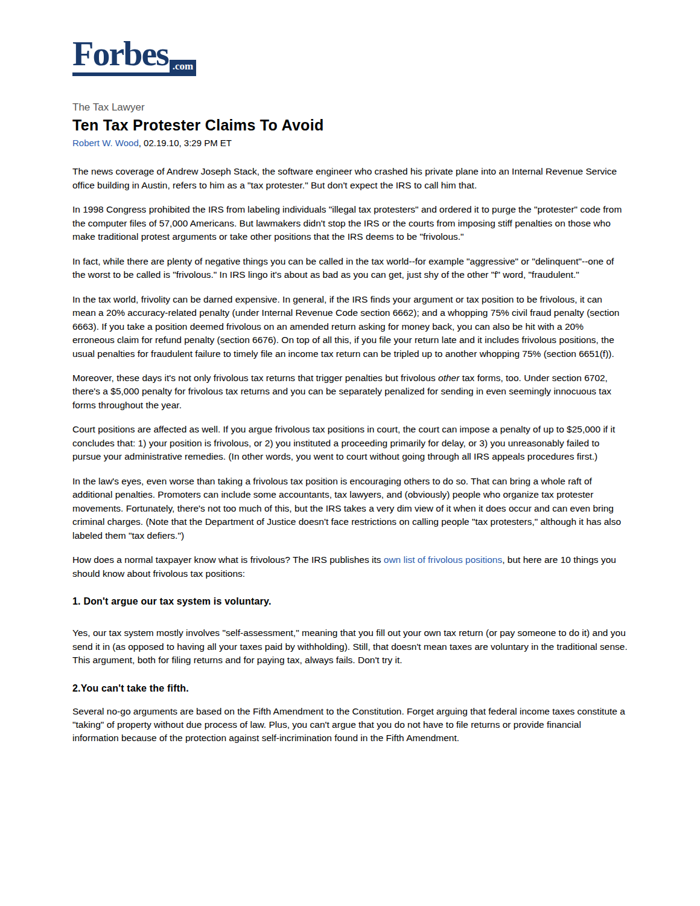Forbes.com
The Tax Lawyer
Ten Tax Protester Claims To Avoid
Robert W. Wood, 02.19.10, 3:29 PM ET
The news coverage of Andrew Joseph Stack, the software engineer who crashed his private plane into an Internal Revenue Service office building in Austin, refers to him as a "tax protester." But don't expect the IRS to call him that.
In 1998 Congress prohibited the IRS from labeling individuals "illegal tax protesters" and ordered it to purge the "protester" code from the computer files of 57,000 Americans. But lawmakers didn't stop the IRS or the courts from imposing stiff penalties on those who make traditional protest arguments or take other positions that the IRS deems to be "frivolous."
In fact, while there are plenty of negative things you can be called in the tax world--for example "aggressive" or "delinquent"--one of the worst to be called is "frivolous." In IRS lingo it's about as bad as you can get, just shy of the other "f" word, "fraudulent."
In the tax world, frivolity can be darned expensive. In general, if the IRS finds your argument or tax position to be frivolous, it can mean a 20% accuracy-related penalty (under Internal Revenue Code section 6662); and a whopping 75% civil fraud penalty (section 6663). If you take a position deemed frivolous on an amended return asking for money back, you can also be hit with a 20% erroneous claim for refund penalty (section 6676). On top of all this, if you file your return late and it includes frivolous positions, the usual penalties for fraudulent failure to timely file an income tax return can be tripled up to another whopping 75% (section 6651(f)).
Moreover, these days it's not only frivolous tax returns that trigger penalties but frivolous other tax forms, too. Under section 6702, there's a $5,000 penalty for frivolous tax returns and you can be separately penalized for sending in even seemingly innocuous tax forms throughout the year.
Court positions are affected as well. If you argue frivolous tax positions in court, the court can impose a penalty of up to $25,000 if it concludes that: 1) your position is frivolous, or 2) you instituted a proceeding primarily for delay, or 3) you unreasonably failed to pursue your administrative remedies. (In other words, you went to court without going through all IRS appeals procedures first.)
In the law's eyes, even worse than taking a frivolous tax position is encouraging others to do so. That can bring a whole raft of additional penalties. Promoters can include some accountants, tax lawyers, and (obviously) people who organize tax protester movements. Fortunately, there's not too much of this, but the IRS takes a very dim view of it when it does occur and can even bring criminal charges. (Note that the Department of Justice doesn't face restrictions on calling people "tax protesters," although it has also labeled them "tax defiers.")
How does a normal taxpayer know what is frivolous? The IRS publishes its own list of frivolous positions, but here are 10 things you should know about frivolous tax positions:
1. Don't argue our tax system is voluntary.
Yes, our tax system mostly involves "self-assessment," meaning that you fill out your own tax return (or pay someone to do it) and you send it in (as opposed to having all your taxes paid by withholding). Still, that doesn't mean taxes are voluntary in the traditional sense. This argument, both for filing returns and for paying tax, always fails. Don't try it.
2.You can't take the fifth.
Several no-go arguments are based on the Fifth Amendment to the Constitution. Forget arguing that federal income taxes constitute a "taking" of property without due process of law. Plus, you can't argue that you do not have to file returns or provide financial information because of the protection against self-incrimination found in the Fifth Amendment.